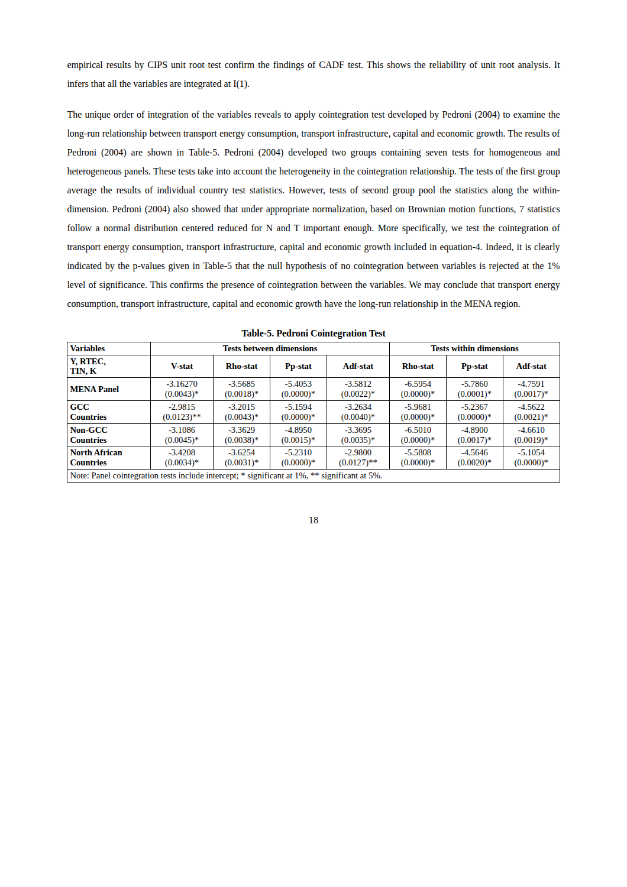empirical results by CIPS unit root test confirm the findings of CADF test. This shows the reliability of unit root analysis. It infers that all the variables are integrated at I(1).
The unique order of integration of the variables reveals to apply cointegration test developed by Pedroni (2004) to examine the long-run relationship between transport energy consumption, transport infrastructure, capital and economic growth. The results of Pedroni (2004) are shown in Table-5. Pedroni (2004) developed two groups containing seven tests for homogeneous and heterogeneous panels. These tests take into account the heterogeneity in the cointegration relationship. The tests of the first group average the results of individual country test statistics. However, tests of second group pool the statistics along the within-dimension. Pedroni (2004) also showed that under appropriate normalization, based on Brownian motion functions, 7 statistics follow a normal distribution centered reduced for N and T important enough. More specifically, we test the cointegration of transport energy consumption, transport infrastructure, capital and economic growth included in equation-4. Indeed, it is clearly indicated by the p-values given in Table-5 that the null hypothesis of no cointegration between variables is rejected at the 1% level of significance. This confirms the presence of cointegration between the variables. We may conclude that transport energy consumption, transport infrastructure, capital and economic growth have the long-run relationship in the MENA region.
Table-5. Pedroni Cointegration Test
| Variables | Tests between dimensions | Tests within dimensions |
| --- | --- | --- |
| Y, RTEC, TIN, K | V-stat | Rho-stat | Pp-stat | Adf-stat | Rho-stat | Pp-stat | Adf-stat |
| MENA Panel | -3.16270 (0.0043)* | -3.5685 (0.0018)* | -5.4053 (0.0000)* | -3.5812 (0.0022)* | -6.5954 (0.0000)* | -5.7860 (0.0001)* | -4.7591 (0.0017)* |
| GCC Countries | -2.9815 (0.0123)** | -3.2015 (0.0043)* | -5.1594 (0.0000)* | -3.2634 (0.0040)* | -5.9681 (0.0000)* | -5.2367 (0.0000)* | -4.5622 (0.0021)* |
| Non-GCC Countries | -3.1086 (0.0045)* | -3.3629 (0.0038)* | -4.8950 (0.0015)* | -3.3695 (0.0035)* | -6.5010 (0.0000)* | -4.8900 (0.0017)* | -4.6610 (0.0019)* |
| North African Countries | -3.4208 (0.0034)* | -3.6254 (0.0031)* | -5.2310 (0.0000)* | -2.9800 (0.0127)** | -5.5808 (0.0000)* | -4.5646 (0.0020)* | -5.1054 (0.0000)* |
| Note: Panel cointegration tests include intercept; * significant at 1%, ** significant at 5%. |
18